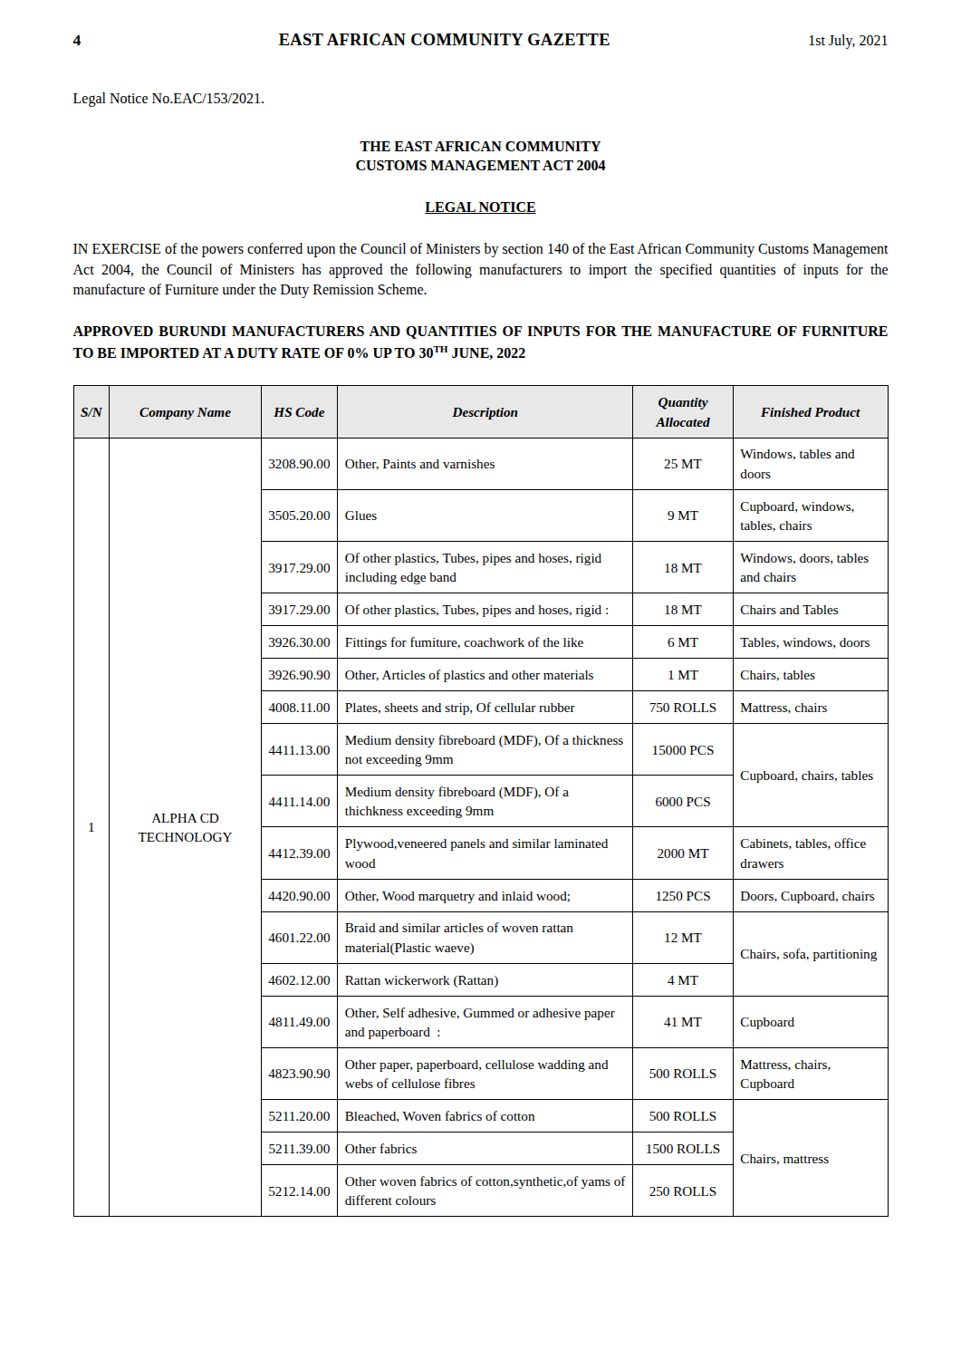4 EAST AFRICAN COMMUNITY GAZETTE 1st July, 2021
Legal Notice No.EAC/153/2021.
THE EAST AFRICAN COMMUNITY
CUSTOMS MANAGEMENT ACT 2004
LEGAL NOTICE
IN EXERCISE of the powers conferred upon the Council of Ministers by section 140 of the East African Community Customs Management Act 2004, the Council of Ministers has approved the following manufacturers to import the specified quantities of inputs for the manufacture of Furniture under the Duty Remission Scheme.
APPROVED BURUNDI MANUFACTURERS AND QUANTITIES OF INPUTS FOR THE MANUFACTURE OF FURNITURE TO BE IMPORTED AT A DUTY RATE OF 0% UP TO 30TH JUNE, 2022
| S/N | Company Name | HS Code | Description | Quantity Allocated | Finished Product |
| --- | --- | --- | --- | --- | --- |
| 1 | ALPHA CD TECHNOLOGY | 3208.90.00 | Other, Paints and varnishes | 25 MT | Windows, tables and doors |
| 3505.20.00 | Glues | 9 MT | Cupboard, windows, tables, chairs |
| 3917.29.00 | Of other plastics, Tubes, pipes and hoses, rigid including edge band | 18 MT | Windows, doors, tables and chairs |
| 3917.29.00 | Of other plastics, Tubes, pipes and hoses, rigid : | 18 MT | Chairs and Tables |
| 3926.30.00 | Fittings for fumiture, coachwork of the like | 6 MT | Tables, windows, doors |
| 3926.90.90 | Other, Articles of plastics and other materials | 1 MT | Chairs, tables |
| 4008.11.00 | Plates, sheets and strip, Of cellular rubber | 750 ROLLS | Mattress, chairs |
| 4411.13.00 | Medium density fibreboard (MDF), Of a thickness not exceeding 9mm | 15000 PCS | Cupboard, chairs, tables |
| 4411.14.00 | Medium density fibreboard (MDF), Of a thichkness exceeding 9mm | 6000 PCS |
| 4412.39.00 | Plywood,veneered panels and similar laminated wood | 2000 MT | Cabinets, tables, office drawers |
| 4420.90.00 | Other, Wood marquetry and inlaid wood; | 1250 PCS | Doors, Cupboard, chairs |
| 4601.22.00 | Braid and similar articles of woven rattan material(Plastic waeve) | 12 MT | Chairs, sofa, partitioning |
| 4602.12.00 | Rattan wickerwork (Rattan) | 4 MT |
| 4811.49.00 | Other, Self adhesive, Gummed or adhesive paper and paperboard : | 41 MT | Cupboard |
| 4823.90.90 | Other paper, paperboard, cellulose wadding and webs of cellulose fibres | 500 ROLLS | Mattress, chairs, Cupboard |
| 5211.20.00 | Bleached, Woven fabrics of cotton | 500 ROLLS | Chairs, mattress |
| 5211.39.00 | Other fabrics | 1500 ROLLS |
| 5212.14.00 | Other woven fabrics of cotton,synthetic,of yams of different colours | 250 ROLLS |